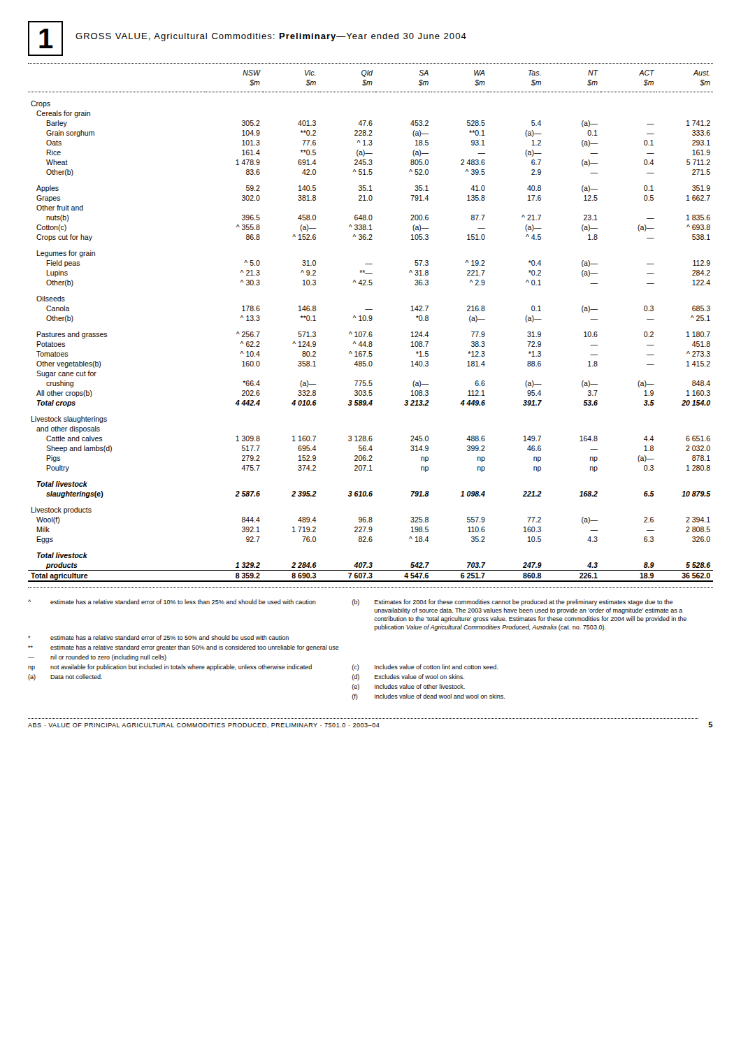1
GROSS VALUE, Agricultural Commodities: Preliminary—Year ended 30 June 2004
| | NSW | Vic. | Qld | SA | WA | Tas. | NT | ACT | Aust. |
| --- | --- | --- | --- | --- | --- | --- | --- | --- | --- |
| | $m | $m | $m | $m | $m | $m | $m | $m | $m |
| Crops | |
| Cereals for grain | |
| Barley | 305.2 | 401.3 | 47.6 | 453.2 | 528.5 | 5.4 | (a)— | — | 1 741.2 |
| Grain sorghum | 104.9 | **0.2 | 228.2 | (a)— | **0.1 | (a)— | 0.1 | — | 333.6 |
| Oats | 101.3 | 77.6 | ^ 1.3 | 18.5 | 93.1 | 1.2 | (a)— | 0.1 | 293.1 |
| Rice | 161.4 | **0.5 | (a)— | (a)— | — | (a)— | — | — | 161.9 |
| Wheat | 1 478.9 | 691.4 | 245.3 | 805.0 | 2 483.6 | 6.7 | (a)— | 0.4 | 5 711.2 |
| Other(b) | 83.6 | 42.0 | ^ 51.5 | ^ 52.0 | ^ 39.5 | 2.9 | — | — | 271.5 |
| Apples | 59.2 | 140.5 | 35.1 | 35.1 | 41.0 | 40.8 | (a)— | 0.1 | 351.9 |
| Grapes | 302.0 | 381.8 | 21.0 | 791.4 | 135.8 | 17.6 | 12.5 | 0.5 | 1 662.7 |
| Other fruit and | |
| nuts(b) | 396.5 | 458.0 | 648.0 | 200.6 | 87.7 | ^ 21.7 | 23.1 | — | 1 835.6 |
| Cotton(c) | ^ 355.8 | (a)— | ^ 338.1 | (a)— | — | (a)— | (a)— | (a)— | ^ 693.8 |
| Crops cut for hay | 86.8 | ^ 152.6 | ^ 36.2 | 105.3 | 151.0 | ^ 4.5 | 1.8 | — | 538.1 |
| Legumes for grain | |
| Field peas | ^ 5.0 | 31.0 | — | 57.3 | ^ 19.2 | *0.4 | (a)— | — | 112.9 |
| Lupins | ^ 21.3 | ^ 9.2 | **— | ^ 31.8 | 221.7 | *0.2 | (a)— | — | 284.2 |
| Other(b) | ^ 30.3 | 10.3 | ^ 42.5 | 36.3 | ^ 2.9 | ^ 0.1 | — | — | 122.4 |
| Oilseeds | |
| Canola | 178.6 | 146.8 | — | 142.7 | 216.8 | 0.1 | (a)— | 0.3 | 685.3 |
| Other(b) | ^ 13.3 | **0.1 | ^ 10.9 | *0.8 | (a)— | (a)— | — | — | ^ 25.1 |
| Pastures and grasses | ^ 256.7 | 571.3 | ^ 107.6 | 124.4 | 77.9 | 31.9 | 10.6 | 0.2 | 1 180.7 |
| Potatoes | ^ 62.2 | ^ 124.9 | ^ 44.8 | 108.7 | 38.3 | 72.9 | — | — | 451.8 |
| Tomatoes | ^ 10.4 | 80.2 | ^ 167.5 | *1.5 | *12.3 | *1.3 | — | — | ^ 273.3 |
| Other vegetables(b) | 160.0 | 358.1 | 485.0 | 140.3 | 181.4 | 88.6 | 1.8 | — | 1 415.2 |
| Sugar cane cut for | |
| crushing | *66.4 | (a)— | 775.5 | (a)— | 6.6 | (a)— | (a)— | (a)— | 848.4 |
| All other crops(b) | 202.6 | 332.8 | 303.5 | 108.3 | 112.1 | 95.4 | 3.7 | 1.9 | 1 160.3 |
| Total crops | 4 442.4 | 4 010.6 | 3 589.4 | 3 213.2 | 4 449.6 | 391.7 | 53.6 | 3.5 | 20 154.0 |
| Livestock slaughterings | |
| and other disposals | |
| Cattle and calves | 1 309.8 | 1 160.7 | 3 128.6 | 245.0 | 488.6 | 149.7 | 164.8 | 4.4 | 6 651.6 |
| Sheep and lambs(d) | 517.7 | 695.4 | 56.4 | 314.9 | 399.2 | 46.6 | — | 1.8 | 2 032.0 |
| Pigs | 279.2 | 152.9 | 206.2 | np | np | np | np | (a)— | 878.1 |
| Poultry | 475.7 | 374.2 | 207.1 | np | np | np | np | 0.3 | 1 280.8 |
| Total livestock | |
| slaughterings (e) | 2 587.6 | 2 395.2 | 3 610.6 | 791.8 | 1 098.4 | 221.2 | 168.2 | 6.5 | 10 879.5 |
| Livestock products | |
| Wool(f) | 844.4 | 489.4 | 96.8 | 325.8 | 557.9 | 77.2 | (a)— | 2.6 | 2 394.1 |
| Milk | 392.1 | 1 719.2 | 227.9 | 198.5 | 110.6 | 160.3 | — | — | 2 808.5 |
| Eggs | 92.7 | 76.0 | 82.6 | ^ 18.4 | 35.2 | 10.5 | 4.3 | 6.3 | 326.0 |
| Total livestock | |
| products | 1 329.2 | 2 284.6 | 407.3 | 542.7 | 703.7 | 247.9 | 4.3 | 8.9 | 5 528.6 |
| Total agriculture | 8 359.2 | 8 690.3 | 7 607.3 | 4 547.6 | 6 251.7 | 860.8 | 226.1 | 18.9 | 36 562.0 |
| ^ | estimate has a relative standard error of 10% to less than 25% and should be used with caution | (b) | Estimates for 2004 for these commodities cannot be produced at the preliminary estimates stage due to the unavailability of source data. The 2003 values have been used to provide an 'order of magnitude' estimate as a contribution to the 'total agriculture' gross value. Estimates for these commodities for 2004 will be provided in the publication Value of Agricultural Commodities Produced, Australia (cat. no. 7503.0). |
| * | estimate has a relative standard error of 25% to 50% and should be used with caution | | |
| ** | estimate has a relative standard error greater than 50% and is considered too unreliable for general use | | |
| — | nil or rounded to zero (including null cells) | | |
| np | not available for publication but included in totals where applicable, unless otherwise indicated | (c) | Includes value of cotton lint and cotton seed. |
| (a) | Data not collected. | (d) | Excludes value of wool on skins. |
| | | (e) | Includes value of other livestock. |
| | | (f) | Includes value of dead wool and wool on skins. |
ABS · VALUE OF PRINCIPAL AGRICULTURAL COMMODITIES PRODUCED, PRELIMINARY · 7501.0 · 2003–04
5